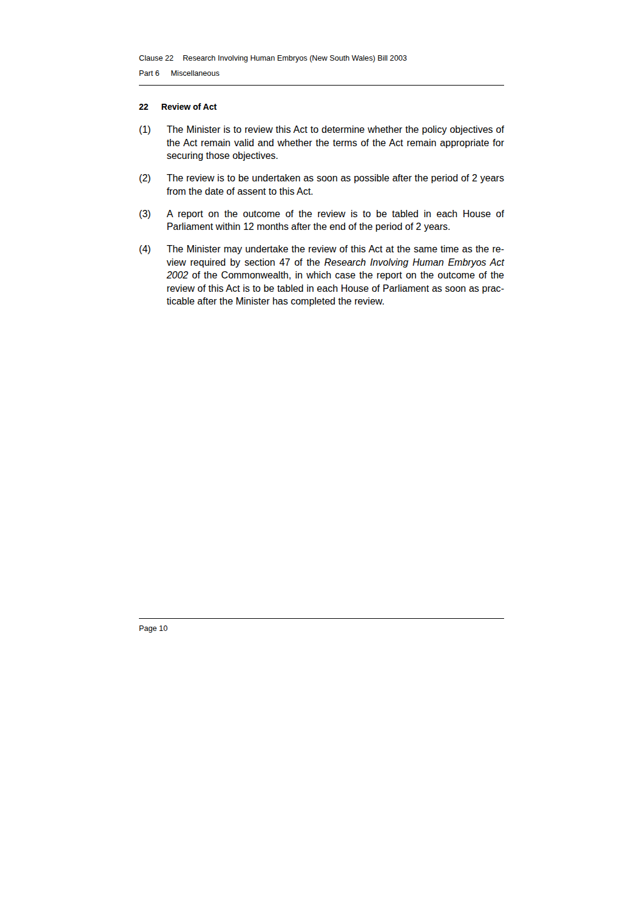Clause 22 Research Involving Human Embryos (New South Wales) Bill 2003
Part 6 Miscellaneous
22 Review of Act
(1) The Minister is to review this Act to determine whether the policy objectives of the Act remain valid and whether the terms of the Act remain appropriate for securing those objectives.
(2) The review is to be undertaken as soon as possible after the period of 2 years from the date of assent to this Act.
(3) A report on the outcome of the review is to be tabled in each House of Parliament within 12 months after the end of the period of 2 years.
(4) The Minister may undertake the review of this Act at the same time as the review required by section 47 of the Research Involving Human Embryos Act 2002 of the Commonwealth, in which case the report on the outcome of the review of this Act is to be tabled in each House of Parliament as soon as practicable after the Minister has completed the review.
Page 10